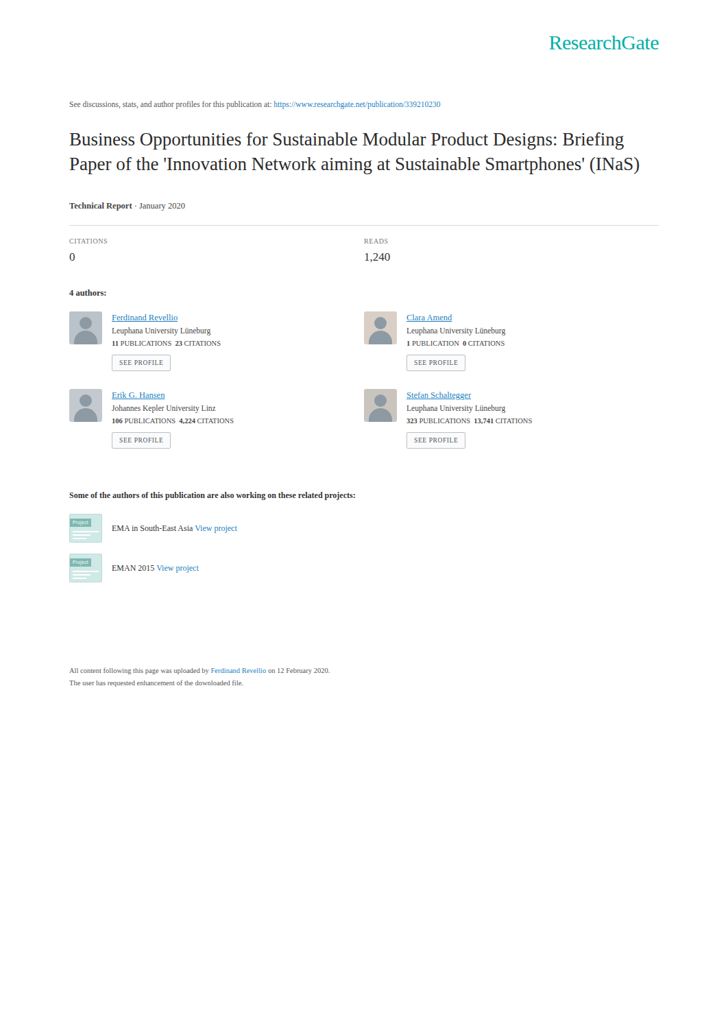ResearchGate
See discussions, stats, and author profiles for this publication at: https://www.researchgate.net/publication/339210230
Business Opportunities for Sustainable Modular Product Designs: Briefing Paper of the 'Innovation Network aiming at Sustainable Smartphones' (INaS)
Technical Report · January 2020
Citations
0
Reads
1,240
4 authors:
Ferdinand Revellio Leuphana University Lüneburg 11 PUBLICATIONS 23 CITATIONS SEE PROFILE
Clara Amend Leuphana University Lüneburg 1 PUBLICATION 0 CITATIONS SEE PROFILE
Erik G. Hansen Johannes Kepler University Linz 106 PUBLICATIONS 4,224 CITATIONS SEE PROFILE
Stefan Schaltegger Leuphana University Lüneburg 323 PUBLICATIONS 13,741 CITATIONS SEE PROFILE
Some of the authors of this publication are also working on these related projects:
Project
EMA in South-East Asia View project
Project
EMAN 2015 View project
All content following this page was uploaded by Ferdinand Revellio on 12 February 2020.
The user has requested enhancement of the downloaded file.